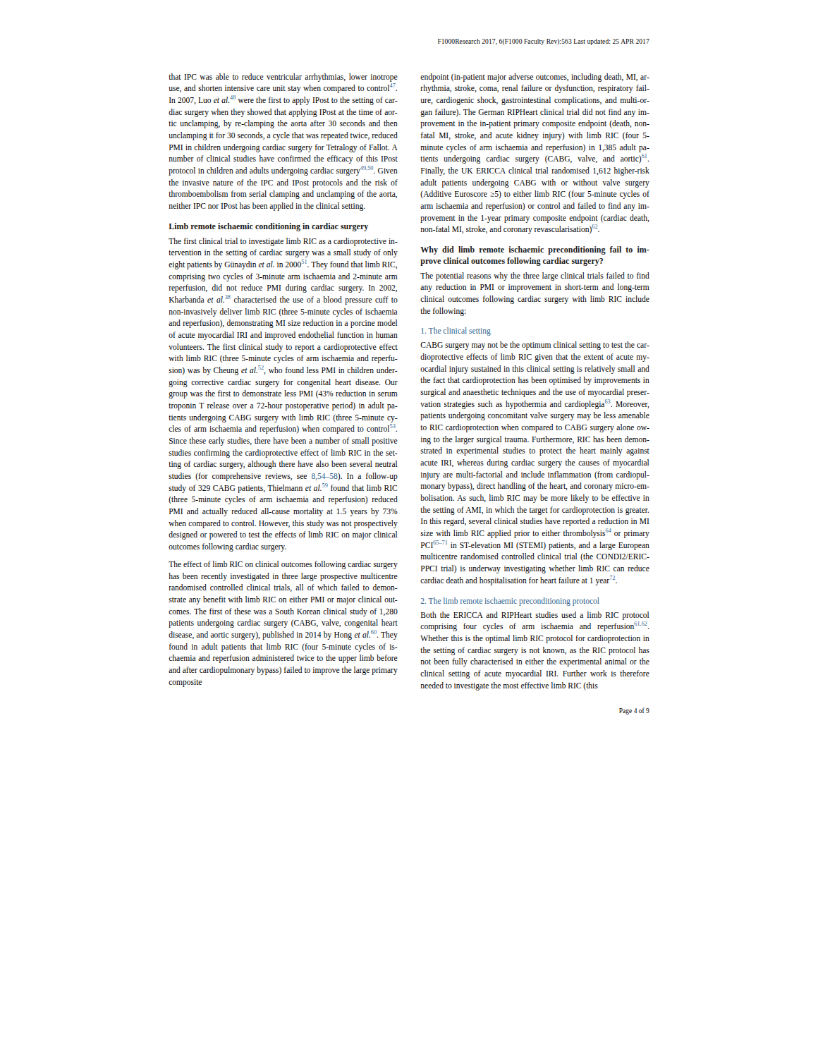F1000Research 2017, 6(F1000 Faculty Rev):563 Last updated: 25 APR 2017
that IPC was able to reduce ventricular arrhythmias, lower inotrope use, and shorten intensive care unit stay when compared to control47. In 2007, Luo et al.48 were the first to apply IPost to the setting of cardiac surgery when they showed that applying IPost at the time of aortic unclamping, by re-clamping the aorta after 30 seconds and then unclamping it for 30 seconds, a cycle that was repeated twice, reduced PMI in children undergoing cardiac surgery for Tetralogy of Fallot. A number of clinical studies have confirmed the efficacy of this IPost protocol in children and adults undergoing cardiac surgery49,50. Given the invasive nature of the IPC and IPost protocols and the risk of thromboembolism from serial clamping and unclamping of the aorta, neither IPC nor IPost has been applied in the clinical setting.
Limb remote ischaemic conditioning in cardiac surgery
The first clinical trial to investigate limb RIC as a cardioprotective intervention in the setting of cardiac surgery was a small study of only eight patients by Günaydin et al. in 200051. They found that limb RIC, comprising two cycles of 3-minute arm ischaemia and 2-minute arm reperfusion, did not reduce PMI during cardiac surgery. In 2002, Kharbanda et al.38 characterised the use of a blood pressure cuff to non-invasively deliver limb RIC (three 5-minute cycles of ischaemia and reperfusion), demonstrating MI size reduction in a porcine model of acute myocardial IRI and improved endothelial function in human volunteers. The first clinical study to report a cardioprotective effect with limb RIC (three 5-minute cycles of arm ischaemia and reperfusion) was by Cheung et al.52, who found less PMI in children undergoing corrective cardiac surgery for congenital heart disease. Our group was the first to demonstrate less PMI (43% reduction in serum troponin T release over a 72-hour postoperative period) in adult patients undergoing CABG surgery with limb RIC (three 5-minute cycles of arm ischaemia and reperfusion) when compared to control53. Since these early studies, there have been a number of small positive studies confirming the cardioprotective effect of limb RIC in the setting of cardiac surgery, although there have also been several neutral studies (for comprehensive reviews, see 8,54–58). In a follow-up study of 329 CABG patients, Thielmann et al.59 found that limb RIC (three 5-minute cycles of arm ischaemia and reperfusion) reduced PMI and actually reduced all-cause mortality at 1.5 years by 73% when compared to control. However, this study was not prospectively designed or powered to test the effects of limb RIC on major clinical outcomes following cardiac surgery.
The effect of limb RIC on clinical outcomes following cardiac surgery has been recently investigated in three large prospective multicentre randomised controlled clinical trials, all of which failed to demonstrate any benefit with limb RIC on either PMI or major clinical outcomes. The first of these was a South Korean clinical study of 1,280 patients undergoing cardiac surgery (CABG, valve, congenital heart disease, and aortic surgery), published in 2014 by Hong et al.60. They found in adult patients that limb RIC (four 5-minute cycles of ischaemia and reperfusion administered twice to the upper limb before and after cardiopulmonary bypass) failed to improve the large primary composite
endpoint (in-patient major adverse outcomes, including death, MI, arrhythmia, stroke, coma, renal failure or dysfunction, respiratory failure, cardiogenic shock, gastrointestinal complications, and multi-organ failure). The German RIPHeart clinical trial did not find any improvement in the in-patient primary composite endpoint (death, non-fatal MI, stroke, and acute kidney injury) with limb RIC (four 5-minute cycles of arm ischaemia and reperfusion) in 1,385 adult patients undergoing cardiac surgery (CABG, valve, and aortic)61. Finally, the UK ERICCA clinical trial randomised 1,612 higher-risk adult patients undergoing CABG with or without valve surgery (Additive Euroscore ≥5) to either limb RIC (four 5-minute cycles of arm ischaemia and reperfusion) or control and failed to find any improvement in the 1-year primary composite endpoint (cardiac death, non-fatal MI, stroke, and coronary revascularisation)62.
Why did limb remote ischaemic preconditioning fail to improve clinical outcomes following cardiac surgery?
The potential reasons why the three large clinical trials failed to find any reduction in PMI or improvement in short-term and long-term clinical outcomes following cardiac surgery with limb RIC include the following:
1. The clinical setting
CABG surgery may not be the optimum clinical setting to test the cardioprotective effects of limb RIC given that the extent of acute myocardial injury sustained in this clinical setting is relatively small and the fact that cardioprotection has been optimised by improvements in surgical and anaesthetic techniques and the use of myocardial preservation strategies such as hypothermia and cardioplegia63. Moreover, patients undergoing concomitant valve surgery may be less amenable to RIC cardioprotection when compared to CABG surgery alone owing to the larger surgical trauma. Furthermore, RIC has been demonstrated in experimental studies to protect the heart mainly against acute IRI, whereas during cardiac surgery the causes of myocardial injury are multi-factorial and include inflammation (from cardiopulmonary bypass), direct handling of the heart, and coronary micro-embolisation. As such, limb RIC may be more likely to be effective in the setting of AMI, in which the target for cardioprotection is greater. In this regard, several clinical studies have reported a reduction in MI size with limb RIC applied prior to either thrombolysis64 or primary PCI65–71 in ST-elevation MI (STEMI) patients, and a large European multicentre randomised controlled clinical trial (the CONDI2/ERIC-PPCI trial) is underway investigating whether limb RIC can reduce cardiac death and hospitalisation for heart failure at 1 year72.
2. The limb remote ischaemic preconditioning protocol
Both the ERICCA and RIPHeart studies used a limb RIC protocol comprising four cycles of arm ischaemia and reperfusion61,62. Whether this is the optimal limb RIC protocol for cardioprotection in the setting of cardiac surgery is not known, as the RIC protocol has not been fully characterised in either the experimental animal or the clinical setting of acute myocardial IRI. Further work is therefore needed to investigate the most effective limb RIC (this
Page 4 of 9